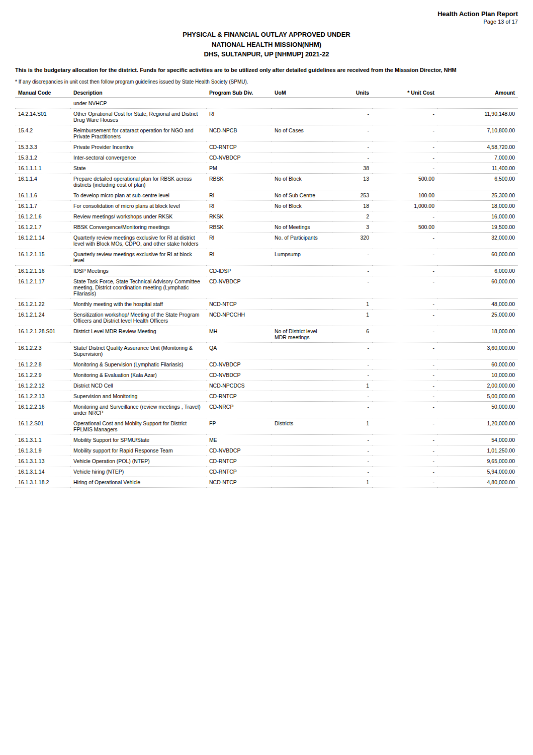Health Action Plan Report
Page 13 of 17
PHYSICAL & FINANCIAL OUTLAY APPROVED UNDER
NATIONAL HEALTH MISSION(NHM)
DHS, SULTANPUR, UP [NHMUP] 2021-22
This is the budgetary allocation for the district. Funds for specific activities are to be utilized only after detailed guidelines are received from the Misssion Director, NHM
* If any discrepancies in unit cost then follow program guidelines issued by State Health Society (SPMU).
| Manual Code | Description | Program Sub Div. | UoM | Units | * Unit Cost | Amount |
| --- | --- | --- | --- | --- | --- | --- |
| | under NVHCP | | | | | |
| 14.2.14.S01 | Other Oprational Cost for State, Regional and District Drug Ware Houses | RI | | - | - | 11,90,148.00 |
| 15.4.2 | Reimbursement for cataract operation for NGO and Private Practitioners | NCD-NPCB | No of Cases | - | - | 7,10,800.00 |
| 15.3.3.3 | Private Provider Incentive | CD-RNTCP | | - | - | 4,58,720.00 |
| 15.3.1.2 | Inter-sectoral convergence | CD-NVBDCP | | - | - | 7,000.00 |
| 16.1.1.1.1 | State | PM | | 38 | - | 11,400.00 |
| 16.1.1.4 | Prepare detailed operational plan for RBSK across districts (including cost of plan) | RBSK | No of Block | 13 | 500.00 | 6,500.00 |
| 16.1.1.6 | To develop micro plan at sub-centre level | RI | No of Sub Centre | 253 | 100.00 | 25,300.00 |
| 16.1.1.7 | For consolidation of micro plans at block level | RI | No of Block | 18 | 1,000.00 | 18,000.00 |
| 16.1.2.1.6 | Review meetings/ workshops under RKSK | RKSK | | 2 | - | 16,000.00 |
| 16.1.2.1.7 | RBSK Convergence/Monitoring meetings | RBSK | No of Meetings | 3 | 500.00 | 19,500.00 |
| 16.1.2.1.14 | Quarterly review meetings exclusive for RI at district level with Block MOs, CDPO, and other stake holders | RI | No. of Participants | 320 | - | 32,000.00 |
| 16.1.2.1.15 | Quarterly review meetings exclusive for RI at block level | RI | Lumpsump | - | - | 60,000.00 |
| 16.1.2.1.16 | IDSP Meetings | CD-IDSP | | - | - | 6,000.00 |
| 16.1.2.1.17 | State Task Force, State Technical Advisory Committee meeting, District coordination meeting (Lymphatic Filariasis) | CD-NVBDCP | | - | - | 60,000.00 |
| 16.1.2.1.22 | Monthly meeting with the hospital staff | NCD-NTCP | | 1 | - | 48,000.00 |
| 16.1.2.1.24 | Sensitization workshop/ Meeting of the State Program Officers and District level Health Officers | NCD-NPCCHH | | 1 | - | 25,000.00 |
| 16.1.2.1.28.S01 | District Level MDR Review Meeting | MH | No of District level MDR meetings | 6 | - | 18,000.00 |
| 16.1.2.2.3 | State/ District Quality Assurance Unit (Monitoring & Supervision) | QA | | - | - | 3,60,000.00 |
| 16.1.2.2.8 | Monitoring & Supervision (Lymphatic Filariasis) | CD-NVBDCP | | - | - | 60,000.00 |
| 16.1.2.2.9 | Monitoring & Evaluation (Kala Azar) | CD-NVBDCP | | - | - | 10,000.00 |
| 16.1.2.2.12 | District NCD Cell | NCD-NPCDCS | | 1 | - | 2,00,000.00 |
| 16.1.2.2.13 | Supervision and Monitoring | CD-RNTCP | | - | - | 5,00,000.00 |
| 16.1.2.2.16 | Monitoring and Surveillance (review meetings , Travel) under NRCP | CD-NRCP | | - | - | 50,000.00 |
| 16.1.2.S01 | Operational Cost and Mobilty Support for District FPLMIS Managers | FP | Districts | 1 | - | 1,20,000.00 |
| 16.1.3.1.1 | Mobility Support for SPMU/State | ME | | - | - | 54,000.00 |
| 16.1.3.1.9 | Mobility support for Rapid Response Team | CD-NVBDCP | | - | - | 1,01,250.00 |
| 16.1.3.1.13 | Vehicle Operation (POL) (NTEP) | CD-RNTCP | | - | - | 9,65,000.00 |
| 16.1.3.1.14 | Vehicle hiring (NTEP) | CD-RNTCP | | - | - | 5,94,000.00 |
| 16.1.3.1.18.2 | Hiring of Operational Vehicle | NCD-NTCP | | 1 | - | 4,80,000.00 |